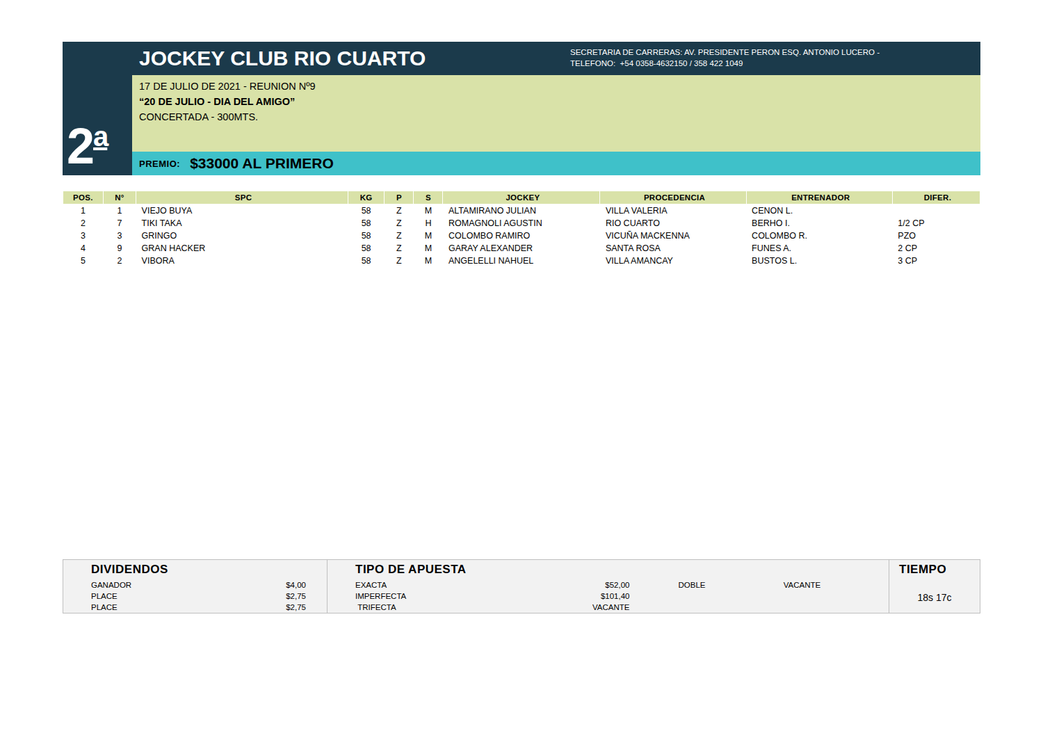2a
JOCKEY CLUB RIO CUARTO
SECRETARIA DE CARRERAS: AV. PRESIDENTE PERON ESQ. ANTONIO LUCERO -
TELEFONO: +54 0358-4632150 / 358 422 1049
17 DE JULIO DE 2021 - REUNION Nº9
“20 DE JULIO - DIA DEL AMIGO”
CONCERTADA - 300MTS.
PREMIO:
$33000 AL PRIMERO
| POS. | N° | SPC | KG | P | S | JOCKEY | PROCEDENCIA | ENTRENADOR | DIFER. |
| --- | --- | --- | --- | --- | --- | --- | --- | --- | --- |
| 1 | 1 | VIEJO BUYA | 58 | Z | M | ALTAMIRANO JULIAN | VILLA VALERIA | CENON L. | |
| 2 | 7 | TIKI TAKA | 58 | Z | H | ROMAGNOLI AGUSTIN | RIO CUARTO | BERHO I. | 1/2 CP |
| 3 | 3 | GRINGO | 58 | Z | M | COLOMBO RAMIRO | VICUÑA MACKENNA | COLOMBO R. | PZO |
| 4 | 9 | GRAN HACKER | 58 | Z | M | GARAY ALEXANDER | SANTA ROSA | FUNES A. | 2 CP |
| 5 | 2 | VIBORA | 58 | Z | M | ANGELELLI NAHUEL | VILLA AMANCAY | BUSTOS L. | 3 CP |
DIVIDENDOS
| GANADOR | $4,00 |
| PLACE | $2,75 |
| PLACE | $2,75 |
TIPO DE APUESTA
| EXACTA | $52,00 | DOBLE | VACANTE |
| IMPERFECTA | $101,40 | | |
| TRIFECTA | VACANTE | | |
TIEMPO
18s 17c